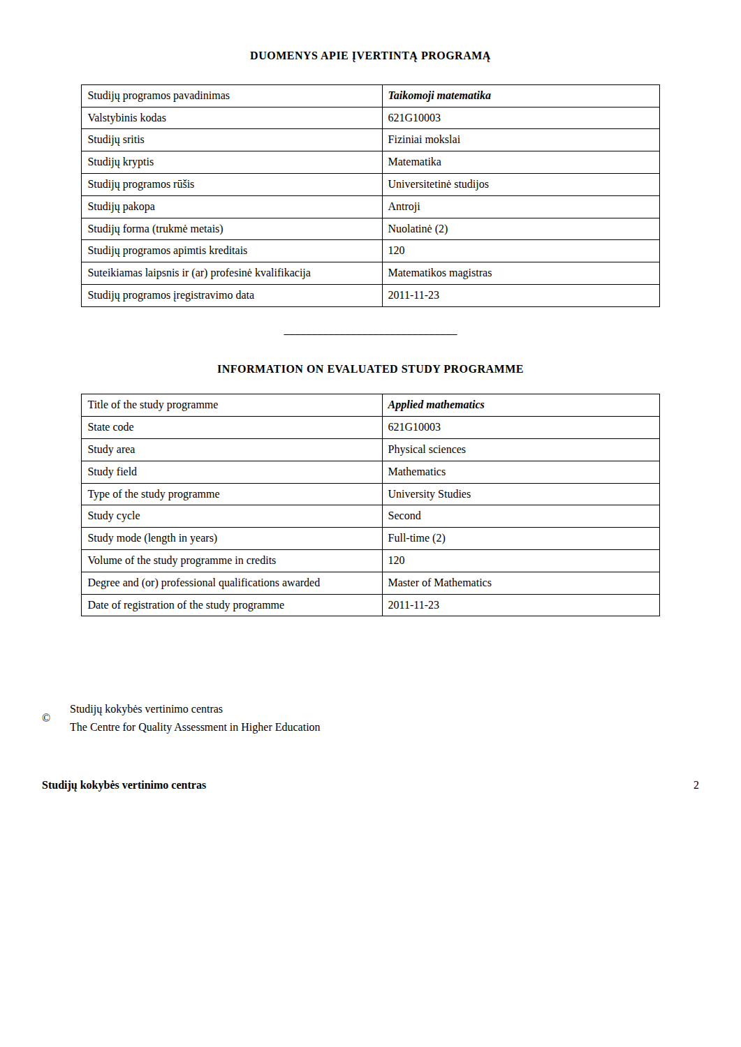DUOMENYS APIE ĮVERTINTĄ PROGRAMĄ
| Studijų programos pavadinimas | Taikomoji matematika |
| Valstybinis kodas | 621G10003 |
| Studijų sritis | Fiziniai mokslai |
| Studijų kryptis | Matematika |
| Studijų programos rūšis | Universitetinė studijos |
| Studijų pakopa | Antroji |
| Studijų forma (trukmė metais) | Nuolatinė (2) |
| Studijų programos apimtis kreditais | 120 |
| Suteikiamas laipsnis ir (ar) profesinė kvalifikacija | Matematikos magistras |
| Studijų programos įregistravimo data | 2011-11-23 |
–––––––––––––––––––––––––––––––
INFORMATION ON EVALUATED STUDY PROGRAMME
| Title of the study programme | Applied mathematics |
| State code | 621G10003 |
| Study area | Physical sciences |
| Study field | Mathematics |
| Type of the study programme | University Studies |
| Study cycle | Second |
| Study mode (length in years) | Full-time (2) |
| Volume of the study programme in credits | 120 |
| Degree and (or) professional qualifications awarded | Master of Mathematics |
| Date of registration of the study programme | 2011-11-23 |
| © | Studijų kokybės vertinimo centras The Centre for Quality Assessment in Higher Education |
Studijų kokybės vertinimo centras 2